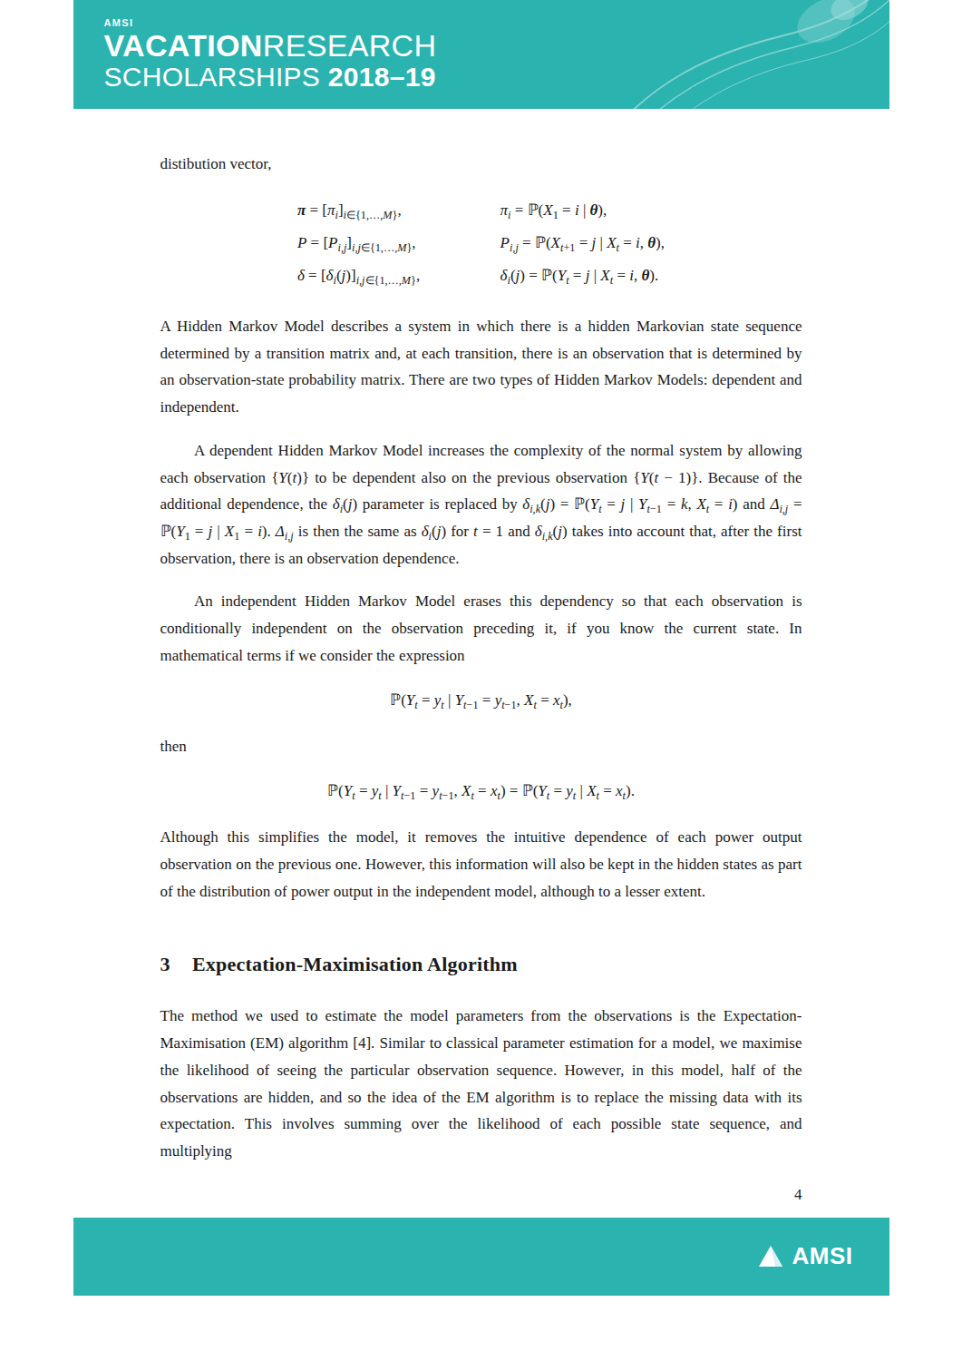AMSI
VACATIONRESEARCH
SCHOLARSHIPS 2018–19
distibution vector,
| π = [ π i ] i ∈{1,…, M } , | π i = ℙ ( X 1 = i / θ ), |
| P = [ P i,j ] i,j ∈{1,…, M } , | P i,j = ℙ ( X t +1 = j / X t = i , θ ), |
| δ = [ δ i ( j )] i,j ∈{1,…, M } , | δ i ( j ) = ℙ ( Y t = j / X t = i , θ ). |
A Hidden Markov Model describes a system in which there is a hidden Markovian state sequence determined by a transition matrix and, at each transition, there is an observation that is determined by an observation-state probability matrix. There are two types of Hidden Markov Models: dependent and independent.
A dependent Hidden Markov Model increases the complexity of the normal system by allowing each observation {Y(t)} to be dependent also on the previous observation {Y(t − 1)}. Because of the additional dependence, the δi(j) parameter is replaced by δi,k(j) = ℙ(Yt = j | Yt−1 = k, Xt = i) and Δi,j = ℙ(Y1 = j | X1 = i). Δi,j is then the same as δi(j) for t = 1 and δi,k(j) takes into account that, after the first observation, there is an observation dependence.
An independent Hidden Markov Model erases this dependency so that each observation is conditionally independent on the observation preceding it, if you know the current state. In mathematical terms if we consider the expression
ℙ(Yt = yt | Yt−1 = yt−1, Xt = xt),
then
ℙ(Yt = yt | Yt−1 = yt−1, Xt = xt) = ℙ(Yt = yt | Xt = xt).
Although this simplifies the model, it removes the intuitive dependence of each power output observation on the previous one. However, this information will also be kept in the hidden states as part of the distribution of power output in the independent model, although to a lesser extent.
3 Expectation-Maximisation Algorithm
The method we used to estimate the model parameters from the observations is the Expectation-Maximisation (EM) algorithm [4]. Similar to classical parameter estimation for a model, we maximise the likelihood of seeing the particular observation sequence. However, in this model, half of the observations are hidden, and so the idea of the EM algorithm is to replace the missing data with its expectation. This involves summing over the likelihood of each possible state sequence, and multiplying
4
AMSI